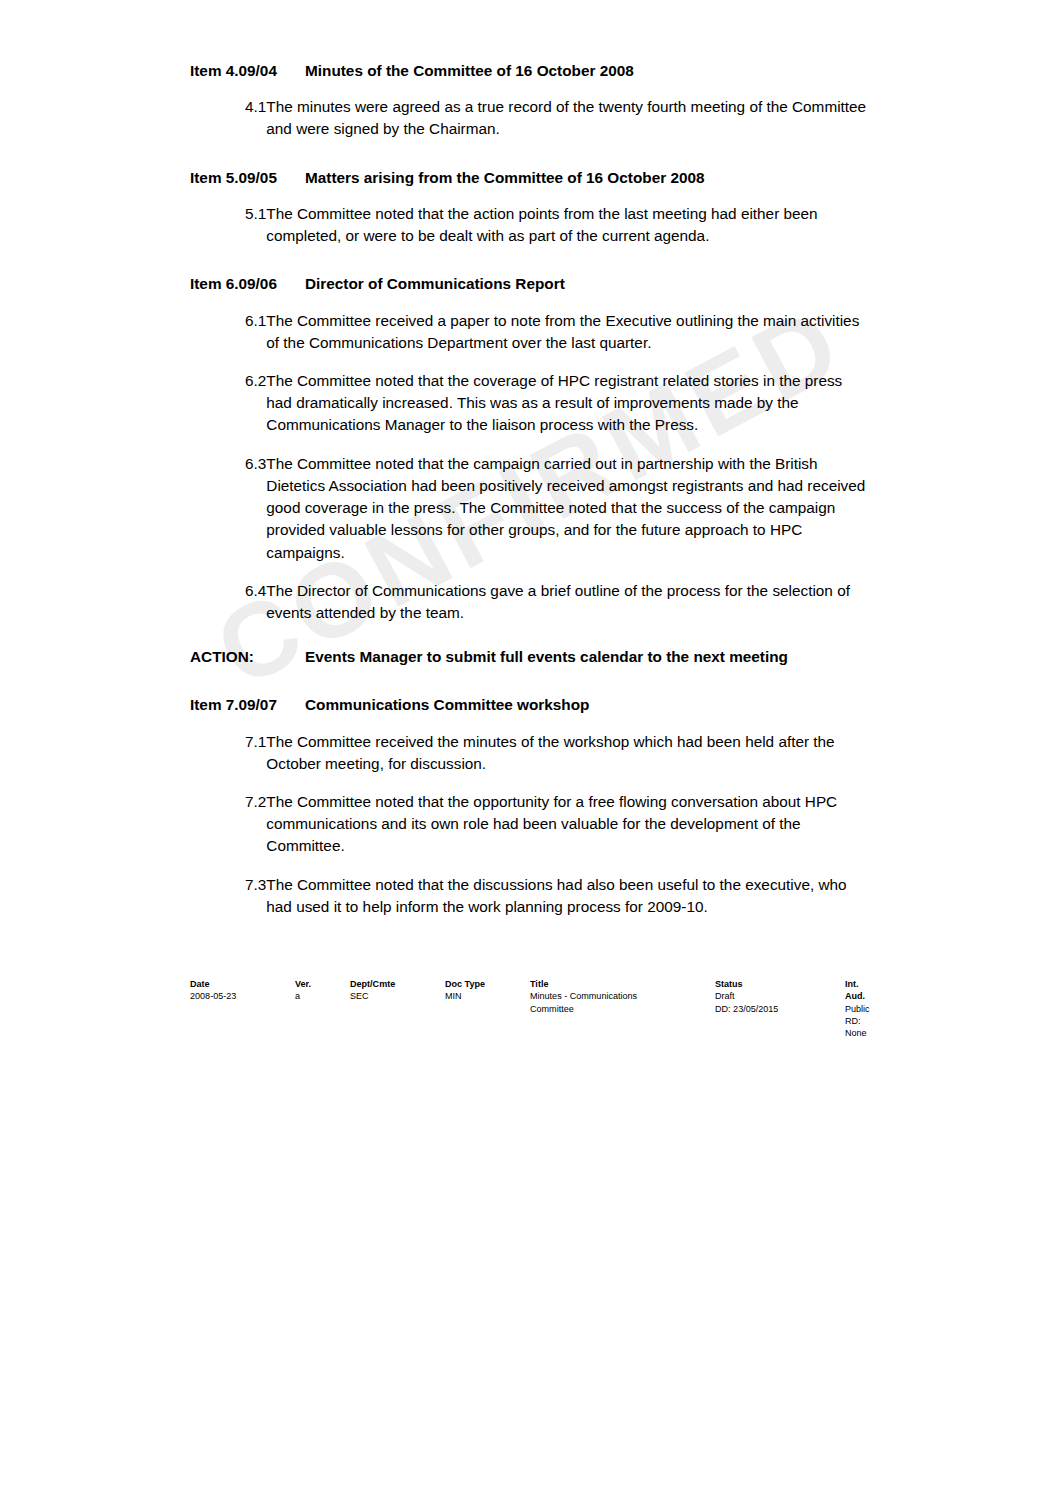CONFIRMED
Item 4.09/04
Minutes of the Committee of 16 October 2008
4.1
The minutes were agreed as a true record of the twenty fourth meeting of the Committee and were signed by the Chairman.
Item 5.09/05
Matters arising from the Committee of 16 October 2008
5.1
The Committee noted that the action points from the last meeting had either been completed, or were to be dealt with as part of the current agenda.
Item 6.09/06
Director of Communications Report
6.1
The Committee received a paper to note from the Executive outlining the main activities of the Communications Department over the last quarter.
6.2
The Committee noted that the coverage of HPC registrant related stories in the press had dramatically increased. This was as a result of improvements made by the Communications Manager to the liaison process with the Press.
6.3
The Committee noted that the campaign carried out in partnership with the British Dietetics Association had been positively received amongst registrants and had received good coverage in the press. The Committee noted that the success of the campaign provided valuable lessons for other groups, and for the future approach to HPC campaigns.
6.4
The Director of Communications gave a brief outline of the process for the selection of events attended by the team.
ACTION:
Events Manager to submit full events calendar to the next meeting
Item 7.09/07
Communications Committee workshop
7.1
The Committee received the minutes of the workshop which had been held after the October meeting, for discussion.
7.2
The Committee noted that the opportunity for a free flowing conversation about HPC communications and its own role had been valuable for the development of the Committee.
7.3
The Committee noted that the discussions had also been useful to the executive, who had used it to help inform the work planning process for 2009-10.
Date
2008-05-23
Ver.
a
Dept/Cmte
SEC
Doc Type
MIN
Title
Minutes - Communications
Committee
Status
Draft
DD: 23/05/2015
Int. Aud.
Public
RD: None